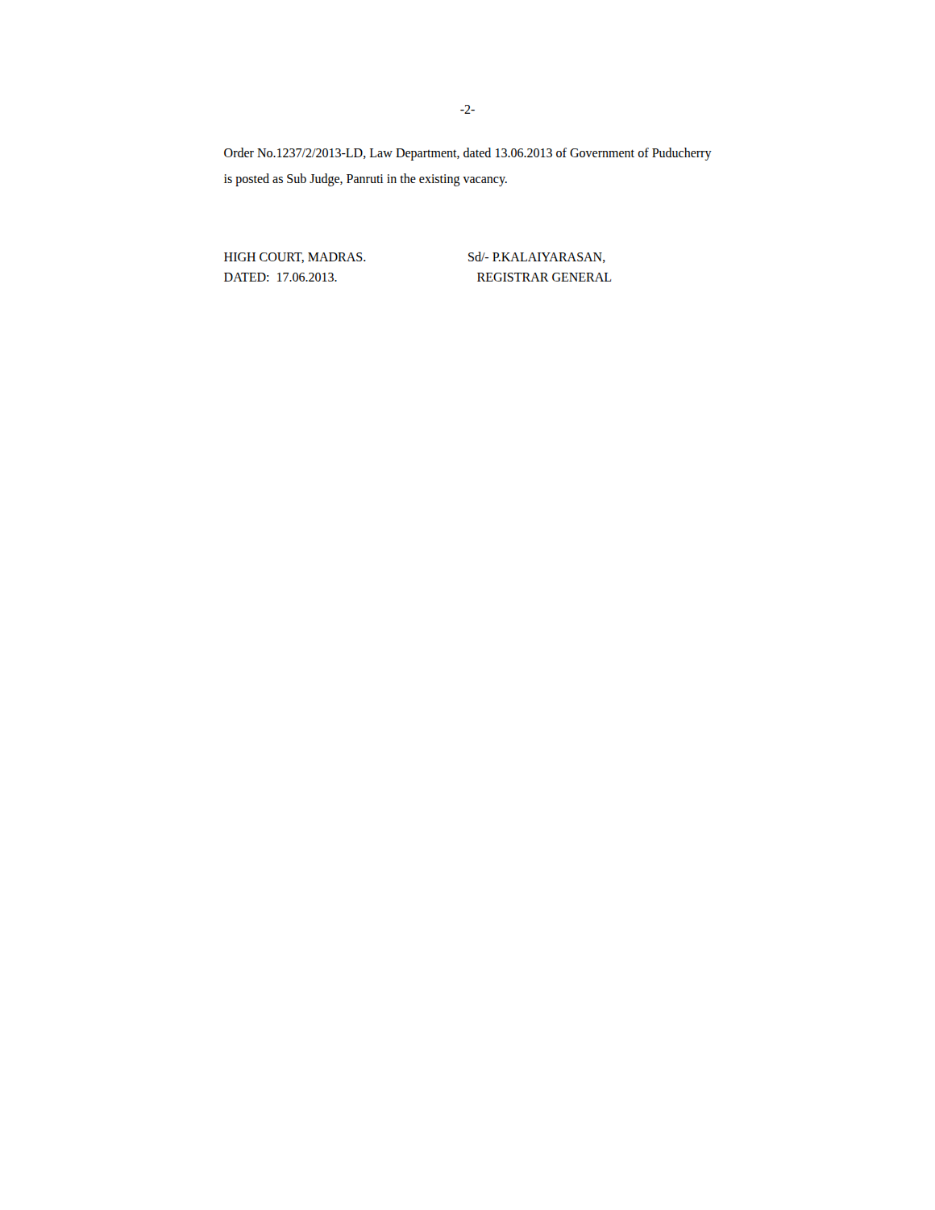-2-
Order No.1237/2/2013-LD, Law Department, dated 13.06.2013 of Government of Puducherry is posted as Sub Judge, Panruti in the existing vacancy.
| HIGH COURT, MADRAS. | Sd/- P.KALAIYARASAN, |
| DATED: 17.06.2013. | REGISTRAR GENERAL |